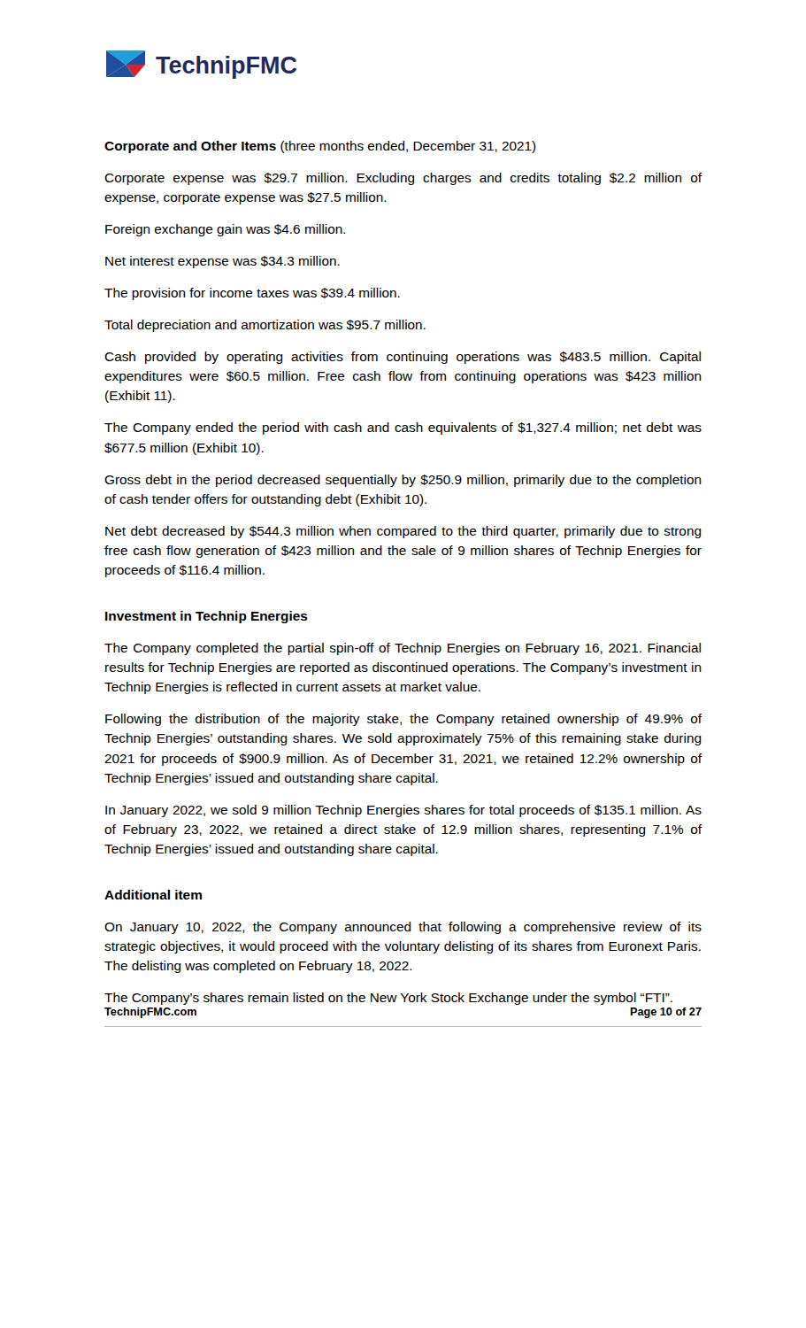TechnipFMC
Corporate and Other Items (three months ended, December 31, 2021)
Corporate expense was $29.7 million. Excluding charges and credits totaling $2.2 million of expense, corporate expense was $27.5 million.
Foreign exchange gain was $4.6 million.
Net interest expense was $34.3 million.
The provision for income taxes was $39.4 million.
Total depreciation and amortization was $95.7 million.
Cash provided by operating activities from continuing operations was $483.5 million. Capital expenditures were $60.5 million. Free cash flow from continuing operations was $423 million (Exhibit 11).
The Company ended the period with cash and cash equivalents of $1,327.4 million; net debt was $677.5 million (Exhibit 10).
Gross debt in the period decreased sequentially by $250.9 million, primarily due to the completion of cash tender offers for outstanding debt (Exhibit 10).
Net debt decreased by $544.3 million when compared to the third quarter, primarily due to strong free cash flow generation of $423 million and the sale of 9 million shares of Technip Energies for proceeds of $116.4 million.
Investment in Technip Energies
The Company completed the partial spin-off of Technip Energies on February 16, 2021. Financial results for Technip Energies are reported as discontinued operations. The Company’s investment in Technip Energies is reflected in current assets at market value.
Following the distribution of the majority stake, the Company retained ownership of 49.9% of Technip Energies’ outstanding shares. We sold approximately 75% of this remaining stake during 2021 for proceeds of $900.9 million. As of December 31, 2021, we retained 12.2% ownership of Technip Energies’ issued and outstanding share capital.
In January 2022, we sold 9 million Technip Energies shares for total proceeds of $135.1 million. As of February 23, 2022, we retained a direct stake of 12.9 million shares, representing 7.1% of Technip Energies’ issued and outstanding share capital.
Additional item
On January 10, 2022, the Company announced that following a comprehensive review of its strategic objectives, it would proceed with the voluntary delisting of its shares from Euronext Paris. The delisting was completed on February 18, 2022.
The Company’s shares remain listed on the New York Stock Exchange under the symbol “FTI”.
TechnipFMC.com Page 10 of 27